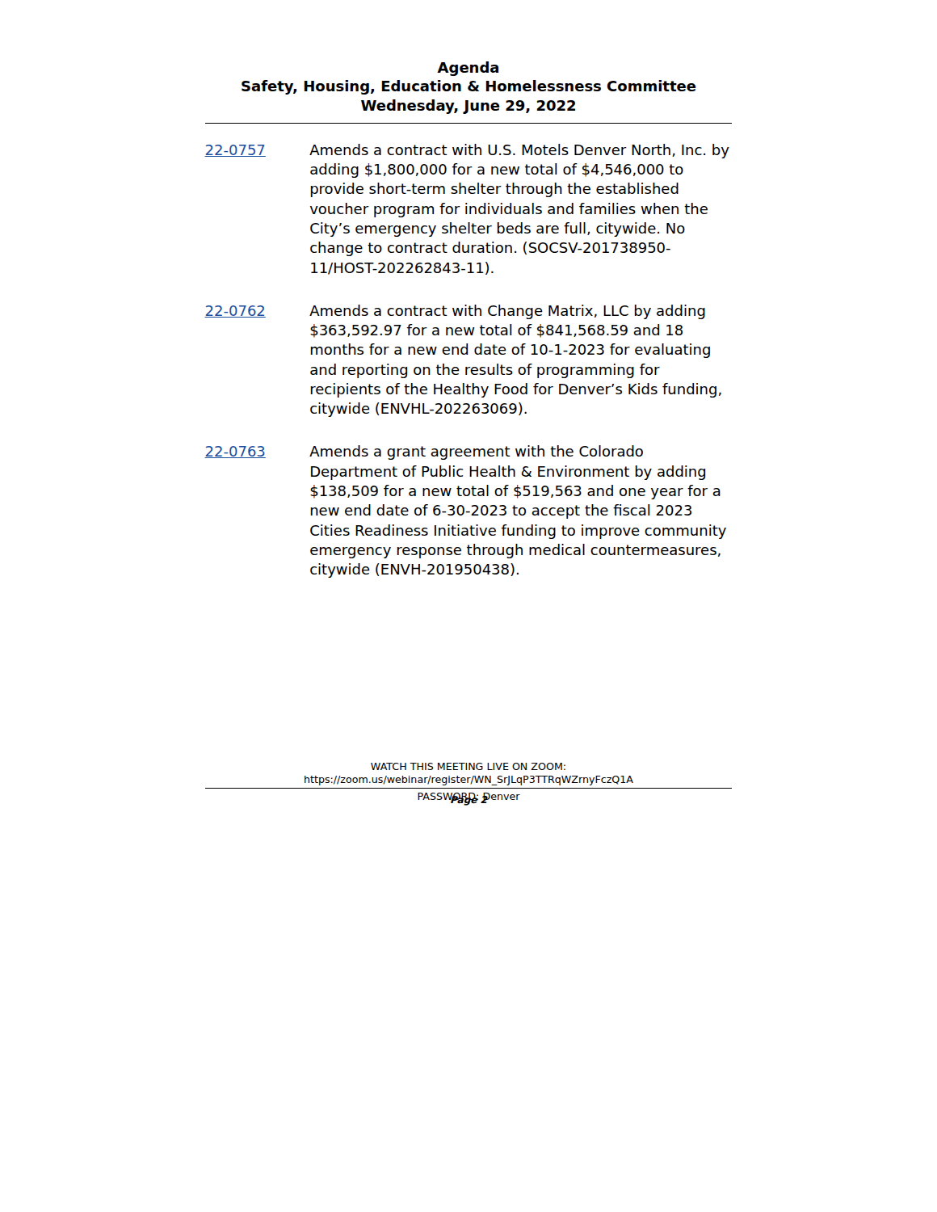Agenda Safety, Housing, Education & Homelessness Committee Wednesday, June 29, 2022
22-0757
Amends a contract with U.S. Motels Denver North, Inc. by adding $1,800,000 for a new total of $4,546,000 to provide short-term shelter through the established voucher program for individuals and families when the City’s emergency shelter beds are full, citywide. No change to contract duration. (SOCSV-201738950-11/HOST-202262843-11).
22-0762
Amends a contract with Change Matrix, LLC by adding $363,592.97 for a new total of $841,568.59 and 18 months for a new end date of 10-1-2023 for evaluating and reporting on the results of programming for recipients of the Healthy Food for Denver’s Kids funding, citywide (ENVHL-202263069).
22-0763
Amends a grant agreement with the Colorado Department of Public Health & Environment by adding $138,509 for a new total of $519,563 and one year for a new end date of 6-30-2023 to accept the fiscal 2023 Cities Readiness Initiative funding to improve community emergency response through medical countermeasures, citywide (ENVH-201950438).
WATCH THIS MEETING LIVE ON ZOOM: https://zoom.us/webinar/register/WN_SrJLqP3TTRqWZrnyFczQ1A
PASSWORD: Denver Page 2